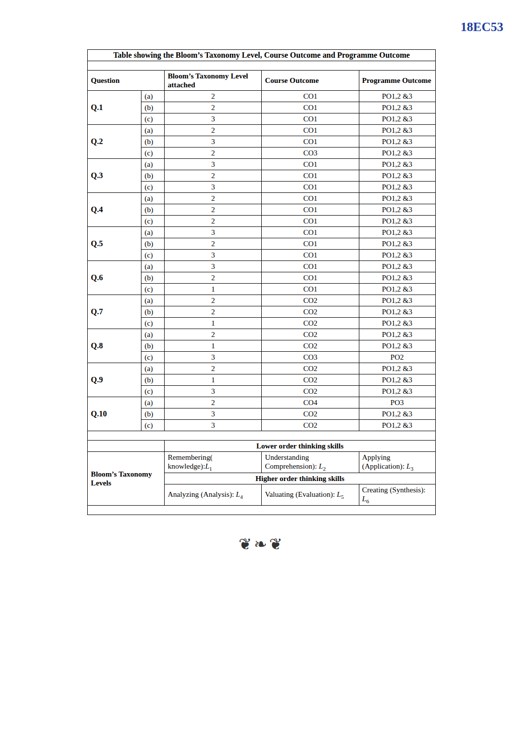18EC53
| Table showing the Bloom’s Taxonomy Level, Course Outcome and Programme Outcome |
| Question | Bloom’s Taxonomy Level attached | Course Outcome | Programme Outcome |
| Q.1 | (a) | 2 | CO1 | PO1,2 &3 |
| (b) | 2 | CO1 | PO1,2 &3 |
| (c) | 3 | CO1 | PO1,2 &3 |
| Q.2 | (a) | 2 | CO1 | PO1,2 &3 |
| (b) | 3 | CO1 | PO1,2 &3 |
| (c) | 2 | CO3 | PO1,2 &3 |
| Q.3 | (a) | 3 | CO1 | PO1,2 &3 |
| (b) | 2 | CO1 | PO1,2 &3 |
| (c) | 3 | CO1 | PO1,2 &3 |
| Q.4 | (a) | 2 | CO1 | PO1,2 &3 |
| (b) | 2 | CO1 | PO1,2 &3 |
| (c) | 2 | CO1 | PO1,2 &3 |
| Q.5 | (a) | 3 | CO1 | PO1,2 &3 |
| (b) | 2 | CO1 | PO1,2 &3 |
| (c) | 3 | CO1 | PO1,2 &3 |
| Q.6 | (a) | 3 | CO1 | PO1,2 &3 |
| (b) | 2 | CO1 | PO1,2 &3 |
| (c) | 1 | CO1 | PO1,2 &3 |
| Q.7 | (a) | 2 | CO2 | PO1,2 &3 |
| (b) | 2 | CO2 | PO1,2 &3 |
| (c) | 1 | CO2 | PO1,2 &3 |
| Q.8 | (a) | 2 | CO2 | PO1,2 &3 |
| (b) | 1 | CO2 | PO1,2 &3 |
| (c) | 3 | CO3 | PO2 |
| Q.9 | (a) | 2 | CO2 | PO1,2 &3 |
| (b) | 1 | CO2 | PO1,2 &3 |
| (c) | 3 | CO2 | PO1,2 &3 |
| Q.10 | (a) | 2 | CO4 | PO3 |
| (b) | 3 | CO2 | PO1,2 &3 |
| (c) | 3 | CO2 | PO1,2 &3 |
| | Lower order thinking skills |
| Bloom’s Taxonomy Levels | Remembering( knowledge): L 1 | Understanding Comprehension): L 2 | Applying (Application): L 3 |
| Higher order thinking skills |
| Analyzing (Analysis): L 4 | Valuating (Evaluation): L 5 | Creating (Synthesis): L 6 |
❦❧❦